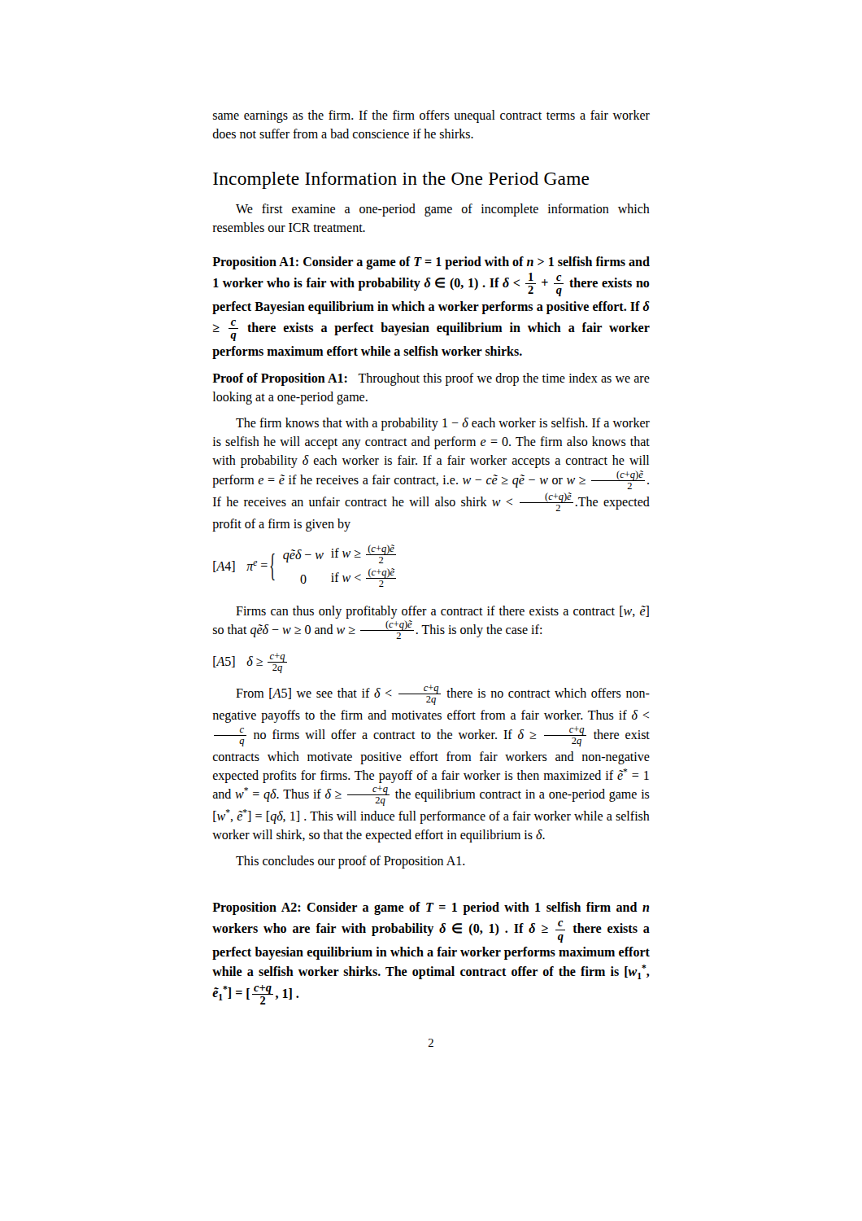same earnings as the firm. If the firm offers unequal contract terms a fair worker does not suffer from a bad conscience if he shirks.
Incomplete Information in the One Period Game
We first examine a one-period game of incomplete information which resembles our ICR treatment.
Proposition A1: Consider a game of T = 1 period with of n > 1 selfish firms and 1 worker who is fair with probability δ ∈ (0, 1) . If δ < 12 + cq there exists no perfect Bayesian equilibrium in which a worker performs a positive effort. If δ ≥ cq there exists a perfect bayesian equilibrium in which a fair worker performs maximum effort while a selfish worker shirks.
Proof of Proposition A1: Throughout this proof we drop the time index as we are looking at a one-period game.
The firm knows that with a probability 1 − δ each worker is selfish. If a worker is selfish he will accept any contract and perform e = 0. The firm also knows that with probability δ each worker is fair. If a fair worker accepts a contract he will perform e = ẽ if he receives a fair contract, i.e. w − cẽ ≥ qẽ − w or w ≥ (c+q)ẽ 2. If he receives an unfair contract he will also shirk w < (c+q)ẽ 2.The expected profit of a firm is given by
[A4] πe = {
| qẽδ − w | if w ≥ ( c + q ) ẽ 2 |
| 0 | if w < ( c + q ) ẽ 2 |
Firms can thus only profitably offer a contract if there exists a contract [w, ẽ] so that qẽδ − w ≥ 0 and w ≥ (c+q)ẽ 2. This is only the case if:
[A5] δ ≥ c+q 2q
From [A5] we see that if δ < c+q 2q there is no contract which offers non-negative payoffs to the firm and motivates effort from a fair worker. Thus if δ < cq no firms will offer a contract to the worker. If δ ≥ c+q 2q there exist contracts which motivate positive effort from fair workers and non-negative expected profits for firms. The payoff of a fair worker is then maximized if ẽ* = 1 and w* = qδ. Thus if δ ≥ c+q 2q the equilibrium contract in a one-period game is [w*, ẽ*] = [qδ, 1] . This will induce full performance of a fair worker while a selfish worker will shirk, so that the expected effort in equilibrium is δ.
This concludes our proof of Proposition A1.
Proposition A2: Consider a game of T = 1 period with 1 selfish firm and n workers who are fair with probability δ ∈ (0, 1) . If δ ≥ cq there exists a perfect bayesian equilibrium in which a fair worker performs maximum effort while a selfish worker shirks. The optimal contract offer of the firm is [w1*, ẽ1*] = [c+q 2, 1] .
2